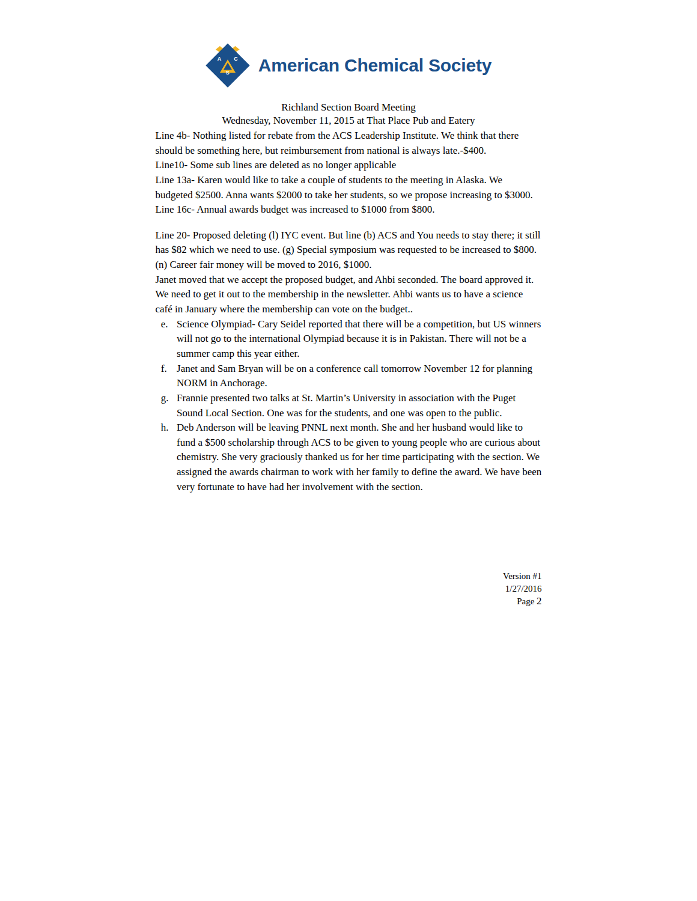A C S
American Chemical Society
Richland Section Board Meeting
Wednesday, November 11, 2015 at That Place Pub and Eatery
Line 4b- Nothing listed for rebate from the ACS Leadership Institute. We think that there should be something here, but reimbursement from national is always late.-$400.
Line10- Some sub lines are deleted as no longer applicable
Line 13a- Karen would like to take a couple of students to the meeting in Alaska. We budgeted $2500. Anna wants $2000 to take her students, so we propose increasing to $3000.
Line 16c- Annual awards budget was increased to $1000 from $800.
Line 20- Proposed deleting (l) IYC event. But line (b) ACS and You needs to stay there; it still has $82 which we need to use. (g) Special symposium was requested to be increased to $800. (n) Career fair money will be moved to 2016, $1000.
Janet moved that we accept the proposed budget, and Ahbi seconded. The board approved it. We need to get it out to the membership in the newsletter. Ahbi wants us to have a science café in January where the membership can vote on the budget..
e. Science Olympiad- Cary Seidel reported that there will be a competition, but US winners will not go to the international Olympiad because it is in Pakistan. There will not be a summer camp this year either.
f. Janet and Sam Bryan will be on a conference call tomorrow November 12 for planning NORM in Anchorage.
g. Frannie presented two talks at St. Martin’s University in association with the Puget Sound Local Section. One was for the students, and one was open to the public.
h. Deb Anderson will be leaving PNNL next month. She and her husband would like to fund a $500 scholarship through ACS to be given to young people who are curious about chemistry. She very graciously thanked us for her time participating with the section. We assigned the awards chairman to work with her family to define the award. We have been very fortunate to have had her involvement with the section.
Version #1
1/27/2016
Page 2